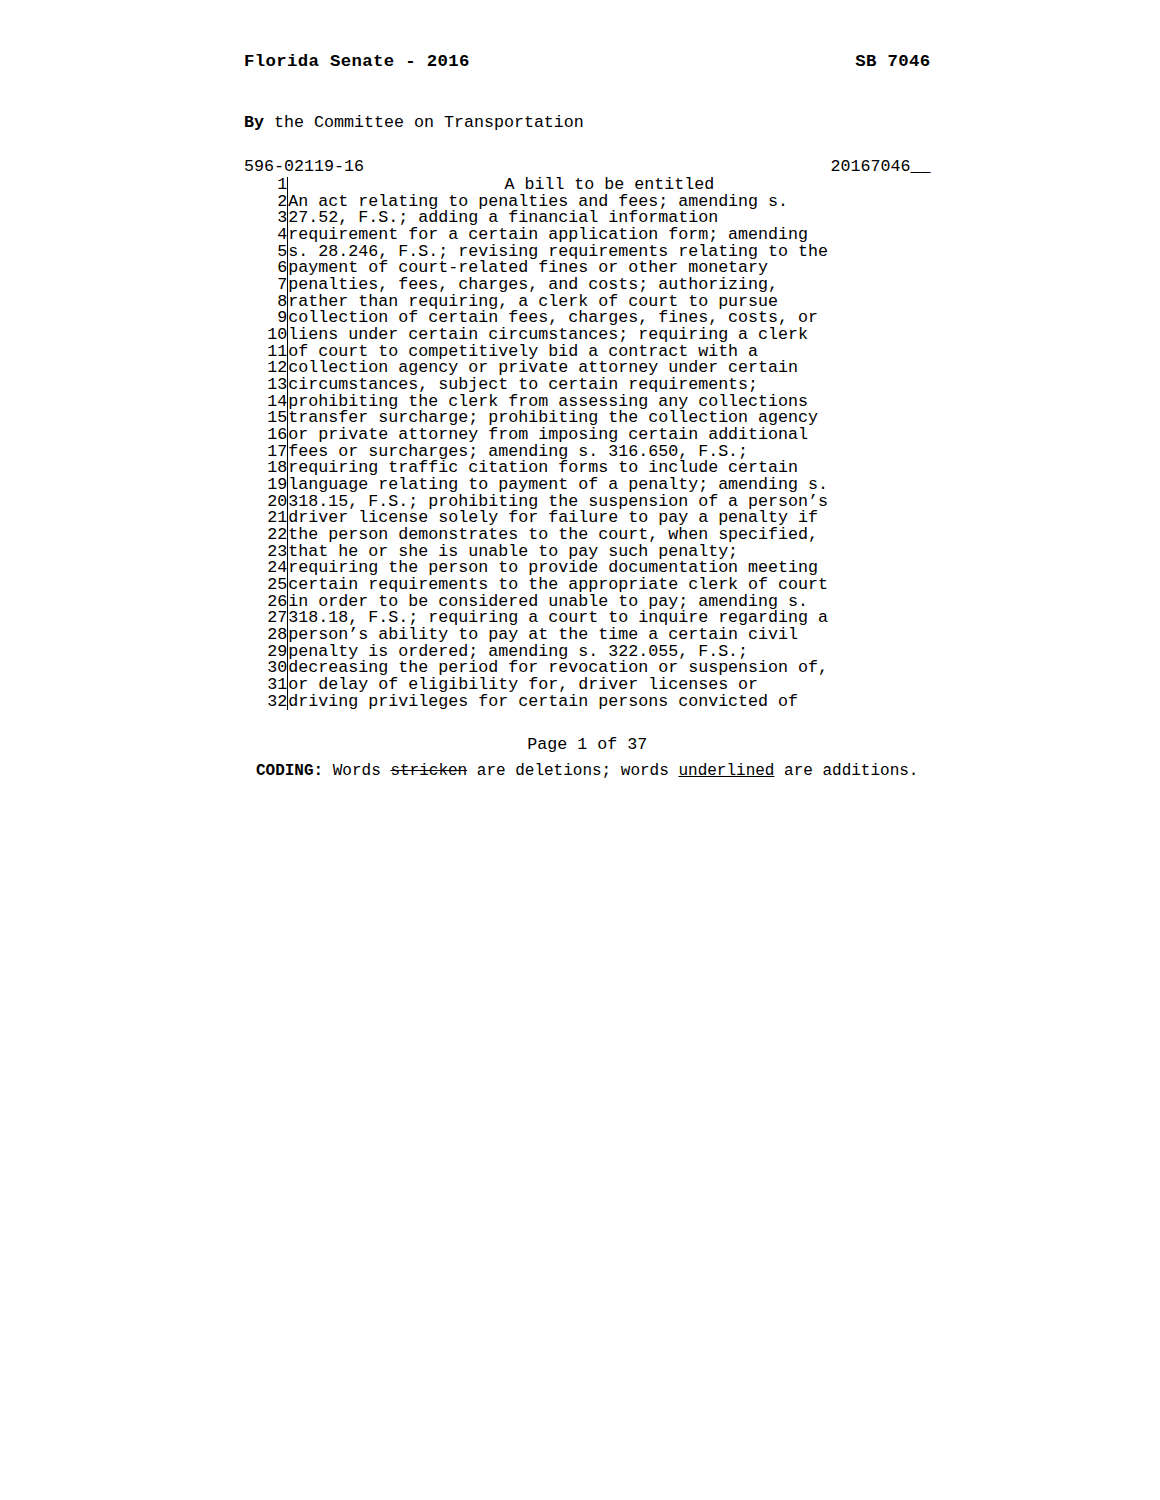Florida Senate - 2016 SB 7046
By the Committee on Transportation
596-02119-16 20167046__
| 1 | A bill to be entitled |
| 2 | An act relating to penalties and fees; amending s. |
| 3 | 27.52, F.S.; adding a financial information |
| 4 | requirement for a certain application form; amending |
| 5 | s. 28.246, F.S.; revising requirements relating to the |
| 6 | payment of court-related fines or other monetary |
| 7 | penalties, fees, charges, and costs; authorizing, |
| 8 | rather than requiring, a clerk of court to pursue |
| 9 | collection of certain fees, charges, fines, costs, or |
| 10 | liens under certain circumstances; requiring a clerk |
| 11 | of court to competitively bid a contract with a |
| 12 | collection agency or private attorney under certain |
| 13 | circumstances, subject to certain requirements; |
| 14 | prohibiting the clerk from assessing any collections |
| 15 | transfer surcharge; prohibiting the collection agency |
| 16 | or private attorney from imposing certain additional |
| 17 | fees or surcharges; amending s. 316.650, F.S.; |
| 18 | requiring traffic citation forms to include certain |
| 19 | language relating to payment of a penalty; amending s. |
| 20 | 318.15, F.S.; prohibiting the suspension of a person’s |
| 21 | driver license solely for failure to pay a penalty if |
| 22 | the person demonstrates to the court, when specified, |
| 23 | that he or she is unable to pay such penalty; |
| 24 | requiring the person to provide documentation meeting |
| 25 | certain requirements to the appropriate clerk of court |
| 26 | in order to be considered unable to pay; amending s. |
| 27 | 318.18, F.S.; requiring a court to inquire regarding a |
| 28 | person’s ability to pay at the time a certain civil |
| 29 | penalty is ordered; amending s. 322.055, F.S.; |
| 30 | decreasing the period for revocation or suspension of, |
| 31 | or delay of eligibility for, driver licenses or |
| 32 | driving privileges for certain persons convicted of |
Page 1 of 37
CODING: Words stricken are deletions; words underlined are additions.